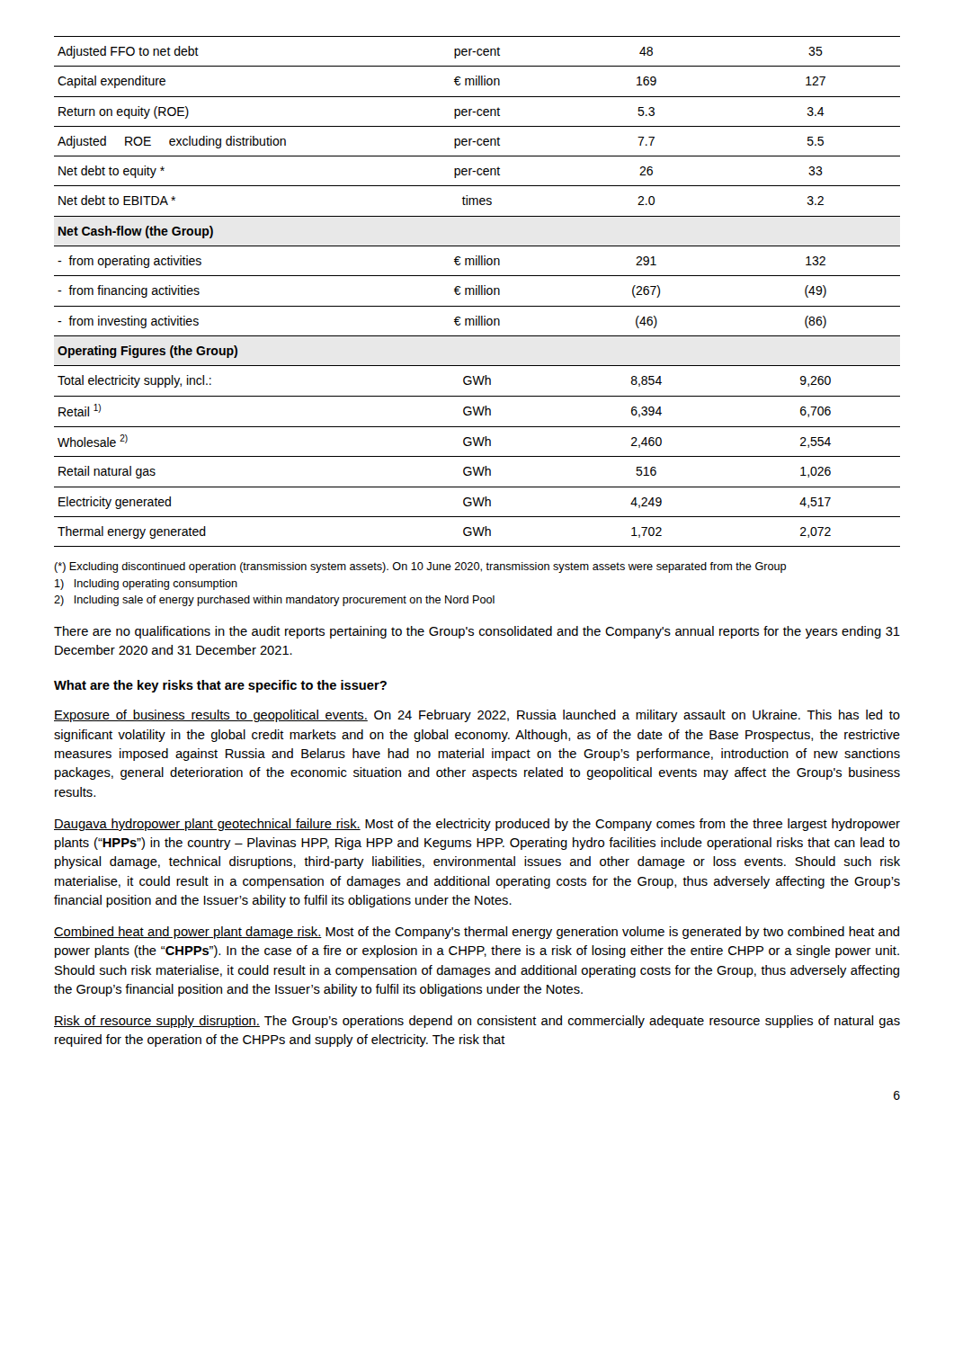| Adjusted FFO to net debt | per-cent | 48 | 35 |
| Capital expenditure | € million | 169 | 127 |
| Return on equity (ROE) | per-cent | 5.3 | 3.4 |
| Adjusted ROE excluding distribution | per-cent | 7.7 | 5.5 |
| Net debt to equity * | per-cent | 26 | 33 |
| Net debt to EBITDA * | times | 2.0 | 3.2 |
| Net Cash-flow (the Group) |
| - from operating activities | € million | 291 | 132 |
| - from financing activities | € million | (267) | (49) |
| - from investing activities | € million | (46) | (86) |
| Operating Figures (the Group) |
| Total electricity supply, incl.: | GWh | 8,854 | 9,260 |
| Retail 1) | GWh | 6,394 | 6,706 |
| Wholesale 2) | GWh | 2,460 | 2,554 |
| Retail natural gas | GWh | 516 | 1,026 |
| Electricity generated | GWh | 4,249 | 4,517 |
| Thermal energy generated | GWh | 1,702 | 2,072 |
(*) Excluding discontinued operation (transmission system assets). On 10 June 2020, transmission system assets were separated from the Group
1) Including operating consumption
2) Including sale of energy purchased within mandatory procurement on the Nord Pool
There are no qualifications in the audit reports pertaining to the Group's consolidated and the Company's annual reports for the years ending 31 December 2020 and 31 December 2021.
What are the key risks that are specific to the issuer?
Exposure of business results to geopolitical events. On 24 February 2022, Russia launched a military assault on Ukraine. This has led to significant volatility in the global credit markets and on the global economy. Although, as of the date of the Base Prospectus, the restrictive measures imposed against Russia and Belarus have had no material impact on the Group’s performance, introduction of new sanctions packages, general deterioration of the economic situation and other aspects related to geopolitical events may affect the Group's business results.
Daugava hydropower plant geotechnical failure risk. Most of the electricity produced by the Company comes from the three largest hydropower plants (“HPPs”) in the country – Plavinas HPP, Riga HPP and Kegums HPP. Operating hydro facilities include operational risks that can lead to physical damage, technical disruptions, third-party liabilities, environmental issues and other damage or loss events. Should such risk materialise, it could result in a compensation of damages and additional operating costs for the Group, thus adversely affecting the Group’s financial position and the Issuer’s ability to fulfil its obligations under the Notes.
Combined heat and power plant damage risk. Most of the Company's thermal energy generation volume is generated by two combined heat and power plants (the “CHPPs”). In the case of a fire or explosion in a CHPP, there is a risk of losing either the entire CHPP or a single power unit. Should such risk materialise, it could result in a compensation of damages and additional operating costs for the Group, thus adversely affecting the Group’s financial position and the Issuer’s ability to fulfil its obligations under the Notes.
Risk of resource supply disruption. The Group’s operations depend on consistent and commercially adequate resource supplies of natural gas required for the operation of the CHPPs and supply of electricity. The risk that
6